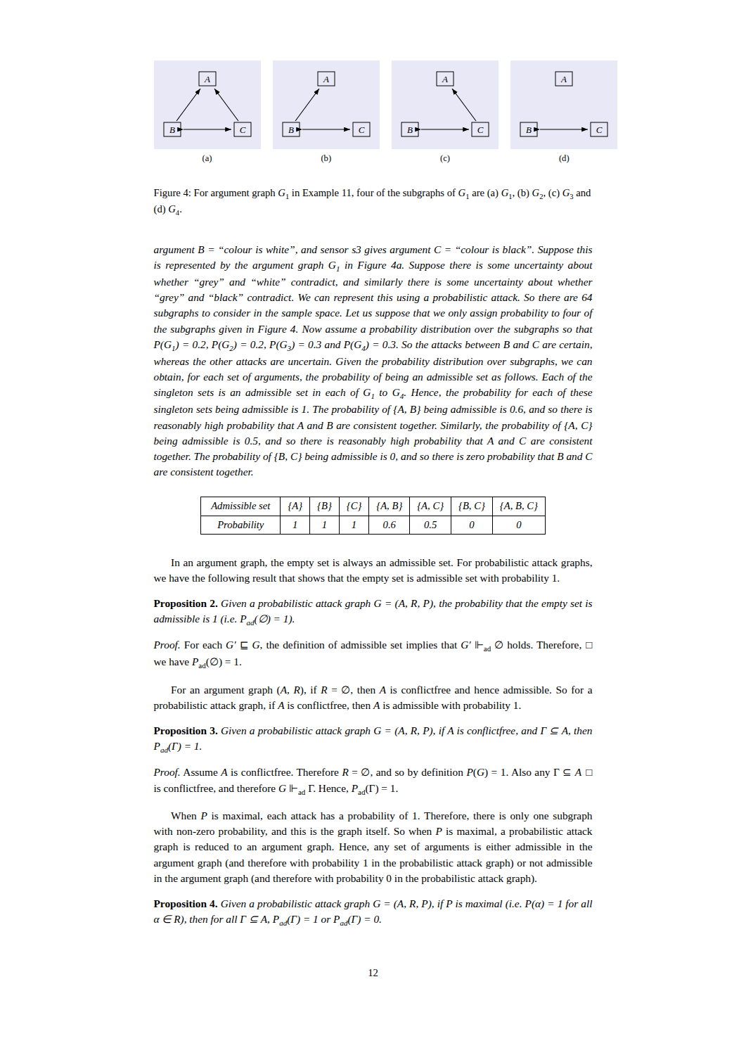A B C
(a)
A B C
(b)
A B C
(c)
A B C
(d)
Figure 4: For argument graph G1 in Example 11, four of the subgraphs of G1 are (a) G1, (b) G2, (c) G3 and (d) G4.
argument B = “colour is white”, and sensor s3 gives argument C = “colour is black”. Suppose this is represented by the argument graph G1 in Figure 4a. Suppose there is some uncertainty about whether “grey” and “white” contradict, and similarly there is some uncertainty about whether “grey” and “black” contradict. We can represent this using a probabilistic attack. So there are 64 subgraphs to consider in the sample space. Let us suppose that we only assign probability to four of the subgraphs given in Figure 4. Now assume a probability distribution over the subgraphs so that P(G1) = 0.2, P(G2) = 0.2, P(G3) = 0.3 and P(G4) = 0.3. So the attacks between B and C are certain, whereas the other attacks are uncertain. Given the probability distribution over subgraphs, we can obtain, for each set of arguments, the probability of being an admissible set as follows. Each of the singleton sets is an admissible set in each of G1 to G4. Hence, the probability for each of these singleton sets being admissible is 1. The probability of {A, B} being admissible is 0.6, and so there is reasonably high probability that A and B are consistent together. Similarly, the probability of {A, C} being admissible is 0.5, and so there is reasonably high probability that A and C are consistent together. The probability of {B, C} being admissible is 0, and so there is zero probability that B and C are consistent together.
| Admissible set | {A} | {B} | {C} | {A, B} | {A, C} | {B, C} | {A, B, C} |
| --- | --- | --- | --- | --- | --- | --- | --- |
| Probability | 1 | 1 | 1 | 0.6 | 0.5 | 0 | 0 |
In an argument graph, the empty set is always an admissible set. For probabilistic attack graphs, we have the following result that shows that the empty set is admissible set with probability 1.
Proposition 2. Given a probabilistic attack graph G = (A, R, P), the probability that the empty set is admissible is 1 (i.e. Pad(∅) = 1).
Proof. For each G′ ⊑ G, the definition of admissible set implies that G′ ⊩ad ∅ holds. Therefore, we have Pad(∅) = 1.
For an argument graph (A, R), if R = ∅, then A is conflictfree and hence admissible. So for a probabilistic attack graph, if A is conflictfree, then A is admissible with probability 1.
Proposition 3. Given a probabilistic attack graph G = (A, R, P), if A is conflictfree, and Γ ⊆ A, then Pad(Γ) = 1.
Proof. Assume A is conflictfree. Therefore R = ∅, and so by definition P(G) = 1. Also any Γ ⊆ A is conflictfree, and therefore G ⊩ad Γ. Hence, Pad(Γ) = 1.
When P is maximal, each attack has a probability of 1. Therefore, there is only one subgraph with non-zero probability, and this is the graph itself. So when P is maximal, a probabilistic attack graph is reduced to an argument graph. Hence, any set of arguments is either admissible in the argument graph (and therefore with probability 1 in the probabilistic attack graph) or not admissible in the argument graph (and therefore with probability 0 in the probabilistic attack graph).
Proposition 4. Given a probabilistic attack graph G = (A, R, P), if P is maximal (i.e. P(α) = 1 for all α ∈ R), then for all Γ ⊆ A, Pad(Γ) = 1 or Pad(Γ) = 0.
12